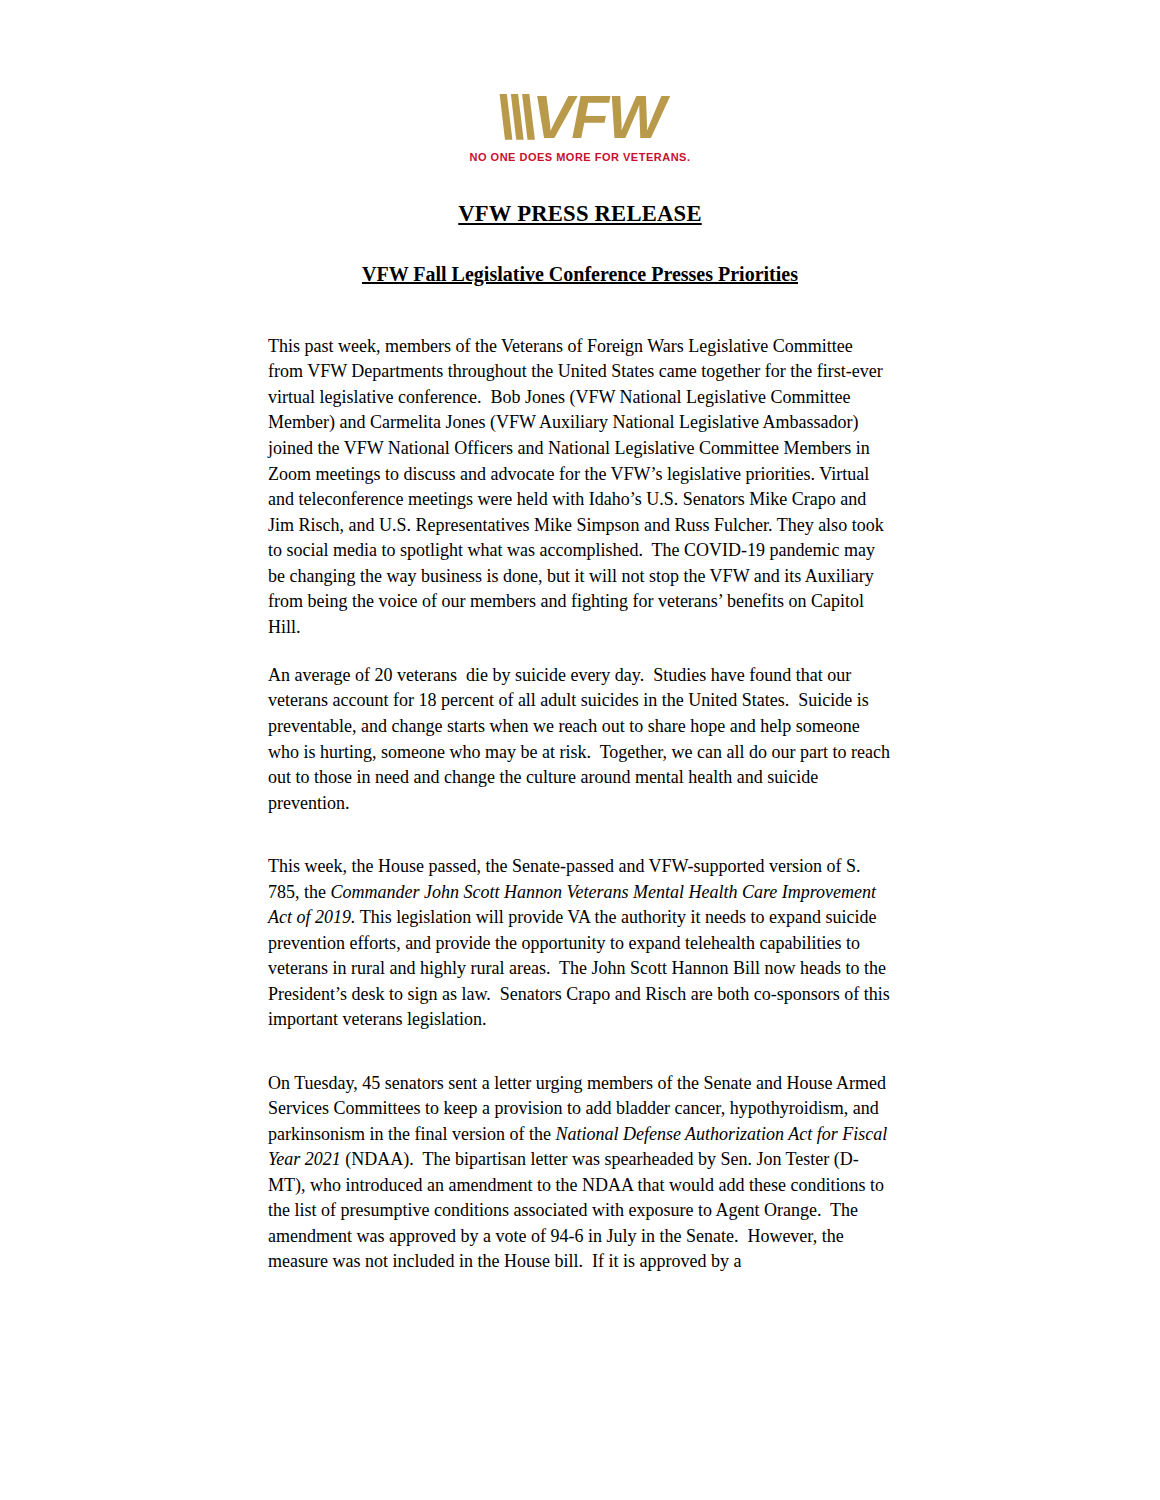\\\VFW NO ONE DOES MORE FOR VETERANS.
VFW PRESS RELEASE
VFW Fall Legislative Conference Presses Priorities
This past week, members of the Veterans of Foreign Wars Legislative Committee from VFW Departments throughout the United States came together for the first-ever virtual legislative conference. Bob Jones (VFW National Legislative Committee Member) and Carmelita Jones (VFW Auxiliary National Legislative Ambassador) joined the VFW National Officers and National Legislative Committee Members in Zoom meetings to discuss and advocate for the VFW’s legislative priorities. Virtual and teleconference meetings were held with Idaho’s U.S. Senators Mike Crapo and Jim Risch, and U.S. Representatives Mike Simpson and Russ Fulcher. They also took to social media to spotlight what was accomplished. The COVID-19 pandemic may be changing the way business is done, but it will not stop the VFW and its Auxiliary from being the voice of our members and fighting for veterans’ benefits on Capitol Hill.
An average of 20 veterans die by suicide every day. Studies have found that our veterans account for 18 percent of all adult suicides in the United States. Suicide is preventable, and change starts when we reach out to share hope and help someone who is hurting, someone who may be at risk. Together, we can all do our part to reach out to those in need and change the culture around mental health and suicide prevention.
This week, the House passed, the Senate-passed and VFW-supported version of S. 785, the Commander John Scott Hannon Veterans Mental Health Care Improvement Act of 2019. This legislation will provide VA the authority it needs to expand suicide prevention efforts, and provide the opportunity to expand telehealth capabilities to veterans in rural and highly rural areas. The John Scott Hannon Bill now heads to the President’s desk to sign as law. Senators Crapo and Risch are both co-sponsors of this important veterans legislation.
On Tuesday, 45 senators sent a letter urging members of the Senate and House Armed Services Committees to keep a provision to add bladder cancer, hypothyroidism, and parkinsonism in the final version of the National Defense Authorization Act for Fiscal Year 2021 (NDAA). The bipartisan letter was spearheaded by Sen. Jon Tester (D-MT), who introduced an amendment to the NDAA that would add these conditions to the list of presumptive conditions associated with exposure to Agent Orange. The amendment was approved by a vote of 94-6 in July in the Senate. However, the measure was not included in the House bill. If it is approved by a